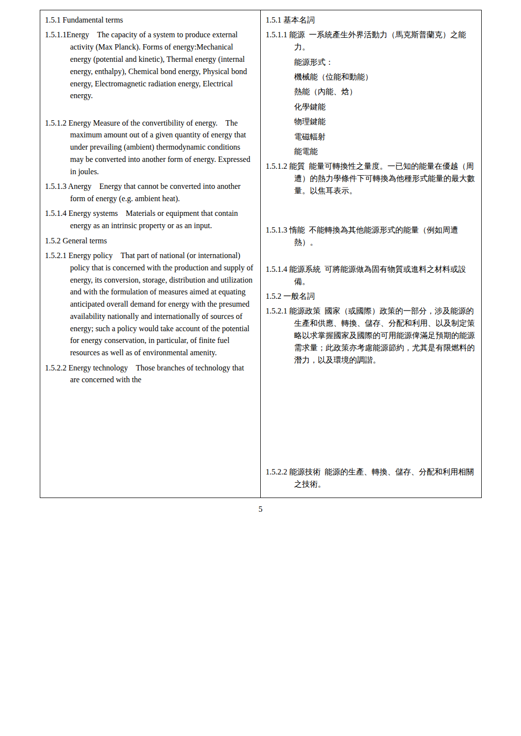| 1.5.1 Fundamental terms 1.5.1.1Energy The capacity of a system to produce external activity (Max Planck). Forms of energy:Mechanical energy (potential and kinetic), Thermal energy (internal energy, enthalpy), Chemical bond energy, Physical bond energy, Electromagnetic radiation energy, Electrical energy. 1.5.1.2 Energy Measure of the convertibility of energy. The maximum amount out of a given quantity of energy that under prevailing (ambient) thermodynamic conditions may be converted into another form of energy. Expressed in joules. 1.5.1.3 Anergy Energy that cannot be converted into another form of energy (e.g. ambient heat). 1.5.1.4 Energy systems Materials or equipment that contain energy as an intrinsic property or as an input. 1.5.2 General terms 1.5.2.1 Energy policy That part of national (or international) policy that is concerned with the production and supply of energy, its conversion, storage, distribution and utilization and with the formulation of measures aimed at equating anticipated overall demand for energy with the presumed availability nationally and internationally of sources of energy; such a policy would take account of the potential for energy conservation, in particular, of finite fuel resources as well as of environmental amenity. 1.5.2.2 Energy technology Those branches of technology that are concerned with the | 1.5.1 基本名詞 1.5.1.1 能源 一系統產生外界活動力（馬克斯普蘭克）之能力。 能源形式： 機械能（位能和動能） 熱能（內能、焓） 化學鍵能 物理鍵能 電磁輻射 能電能 1.5.1.2 能質 能量可轉換性之量度。一已知的能量在優越（周遭）的熱力學條件下可轉換為他種形式能量的最大數量。以焦耳表示。 1.5.1.3 惰能 不能轉換為其他能源形式的能量（例如周遭熱）。 1.5.1.4 能源系統 可將能源做為固有物質或進料之材料或設備。 1.5.2 一般名詞 1.5.2.1 能源政策 國家（或國際）政策的一部分，涉及能源的生產和供應、轉換、儲存、分配和利用、以及制定策略以求掌握國家及國際的可用能源俾滿足預期的能源需求量；此政策亦考慮能源節約，尤其是有限燃料的潛力，以及環境的調諧。 1.5.2.2 能源技術 能源的生產、轉換、儲存、分配和利用相關之技術。 |
5